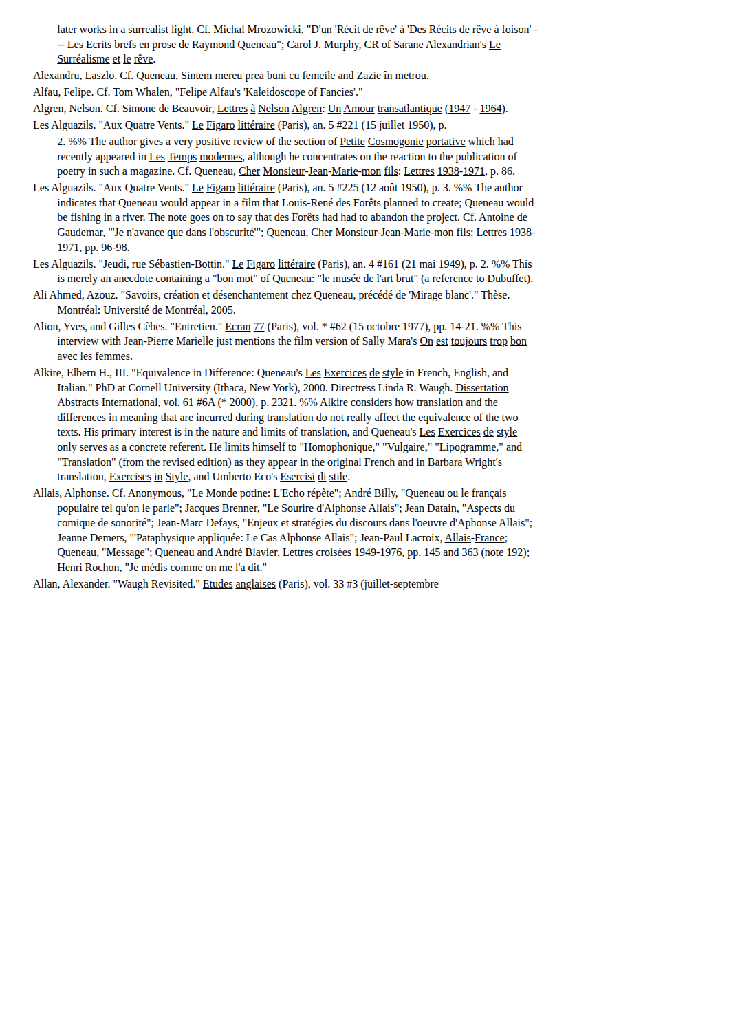later works in a surrealist light. Cf. Michal Mrozowicki, "D'un 'Récit de rêve' à 'Des Récits de rêve à foison' --- Les Ecrits brefs en prose de Raymond Queneau"; Carol J. Murphy, CR of Sarane Alexandrian's Le Surréalisme et le rêve.
Alexandru, Laszlo. Cf. Queneau, Sintem mereu prea buni cu femeile and Zazie în metrou.
Alfau, Felipe. Cf. Tom Whalen, "Felipe Alfau's 'Kaleidoscope of Fancies'."
Algren, Nelson. Cf. Simone de Beauvoir, Lettres à Nelson Algren: Un Amour transatlantique (1947 - 1964).
Les Alguazils. "Aux Quatre Vents." Le Figaro littéraire (Paris), an. 5 #221 (15 juillet 1950), p.
2. %% The author gives a very positive review of the section of Petite Cosmogonie portative which had recently appeared in Les Temps modernes, although he concentrates on the reaction to the publication of poetry in such a magazine. Cf. Queneau, Cher Monsieur-Jean-Marie-mon fils: Lettres 1938-1971, p. 86.
Les Alguazils. "Aux Quatre Vents." Le Figaro littéraire (Paris), an. 5 #225 (12 août 1950), p. 3. %% The author indicates that Queneau would appear in a film that Louis-René des Forêts planned to create; Queneau would be fishing in a river. The note goes on to say that des Forêts had had to abandon the project. Cf. Antoine de Gaudemar, "'Je n'avance que dans l'obscurité'"; Queneau, Cher Monsieur-Jean-Marie-mon fils: Lettres 1938-1971, pp. 96-98.
Les Alguazils. "Jeudi, rue Sébastien-Bottin." Le Figaro littéraire (Paris), an. 4 #161 (21 mai 1949), p. 2. %% This is merely an anecdote containing a "bon mot" of Queneau: "le musée de l'art brut" (a reference to Dubuffet).
Ali Ahmed, Azouz. "Savoirs, création et désenchantement chez Queneau, précédé de 'Mirage blanc'." Thèse. Montréal: Université de Montréal, 2005.
Alion, Yves, and Gilles Cèbes. "Entretien." Ecran 77 (Paris), vol. * #62 (15 octobre 1977), pp. 14-21. %% This interview with Jean-Pierre Marielle just mentions the film version of Sally Mara's On est toujours trop bon avec les femmes.
Alkire, Elbern H., III. "Equivalence in Difference: Queneau's Les Exercices de style in French, English, and Italian." PhD at Cornell University (Ithaca, New York), 2000. Directress Linda R. Waugh. Dissertation Abstracts International, vol. 61 #6A (* 2000), p. 2321. %% Alkire considers how translation and the differences in meaning that are incurred during translation do not really affect the equivalence of the two texts. His primary interest is in the nature and limits of translation, and Queneau's Les Exercices de style only serves as a concrete referent. He limits himself to "Homophonique," "Vulgaire," "Lipogramme," and "Translation" (from the revised edition) as they appear in the original French and in Barbara Wright's translation, Exercises in Style, and Umberto Eco's Esercisi di stile.
Allais, Alphonse. Cf. Anonymous, "Le Monde potine: L'Echo répète"; André Billy, "Queneau ou le français populaire tel qu'on le parle"; Jacques Brenner, "Le Sourire d'Alphonse Allais"; Jean Datain, "Aspects du comique de sonorité"; Jean-Marc Defays, "Enjeux et stratégies du discours dans l'oeuvre d'Aphonse Allais"; Jeanne Demers, "'Pataphysique appliquée: Le Cas Alphonse Allais"; Jean-Paul Lacroix, Allais-France; Queneau, "Message"; Queneau and André Blavier, Lettres croisées 1949-1976, pp. 145 and 363 (note 192); Henri Rochon, "Je médis comme on me l'a dit."
Allan, Alexander. "Waugh Revisited." Etudes anglaises (Paris), vol. 33 #3 (juillet-septembre